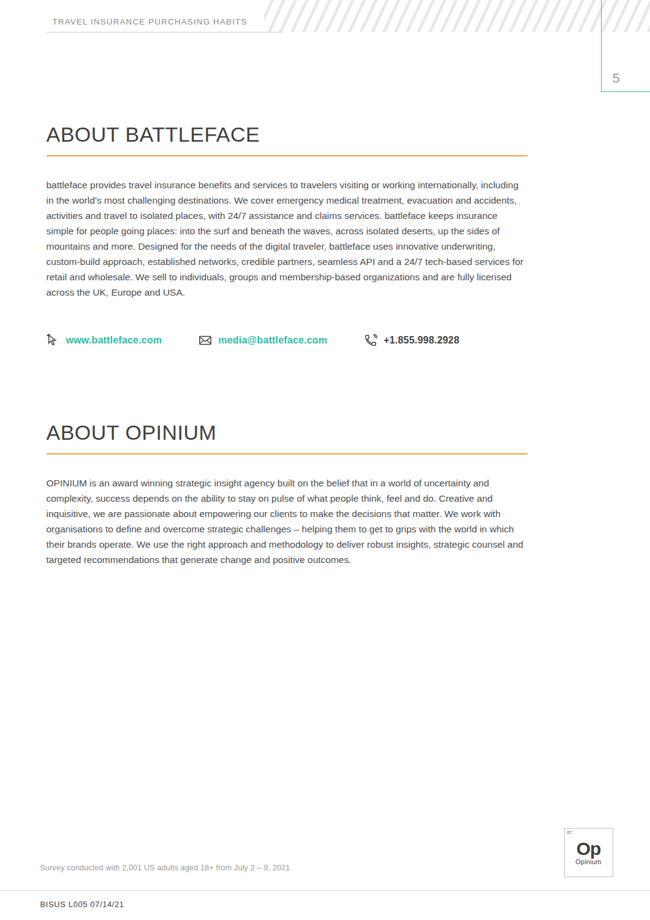TRAVEL INSURANCE PURCHASING HABITS
5
About battleface
battleface provides travel insurance benefits and services to travelers visiting or working internationally, including in the world’s most challenging destinations. We cover emergency medical treatment, evacuation and accidents, activities and travel to isolated places, with 24/7 assistance and claims services. battleface keeps insurance simple for people going places: into the surf and beneath the waves, across isolated deserts, up the sides of mountains and more. Designed for the needs of the digital traveler, battleface uses innovative underwriting, custom-build approach, established networks, credible partners, seamless API and a 24/7 tech-based services for retail and wholesale. We sell to individuals, groups and membership-based organizations and are fully licensed across the UK, Europe and USA.
www.battleface.com
media@battleface.com
+1.855.998.2928
About Opinium
OPINIUM is an award winning strategic insight agency built on the belief that in a world of uncertainty and complexity, success depends on the ability to stay on pulse of what people think, feel and do. Creative and inquisitive, we are passionate about empowering our clients to make the decisions that matter. We work with organisations to define and overcome strategic challenges – helping them to get to grips with the world in which their brands operate. We use the right approach and methodology to deliver robust insights, strategic counsel and targeted recommendations that generate change and positive outcomes.
07 Op Opinium
Survey conducted with 2,001 US adults aged 18+ from July 2 – 9, 2021
BISUS L005 07/14/21